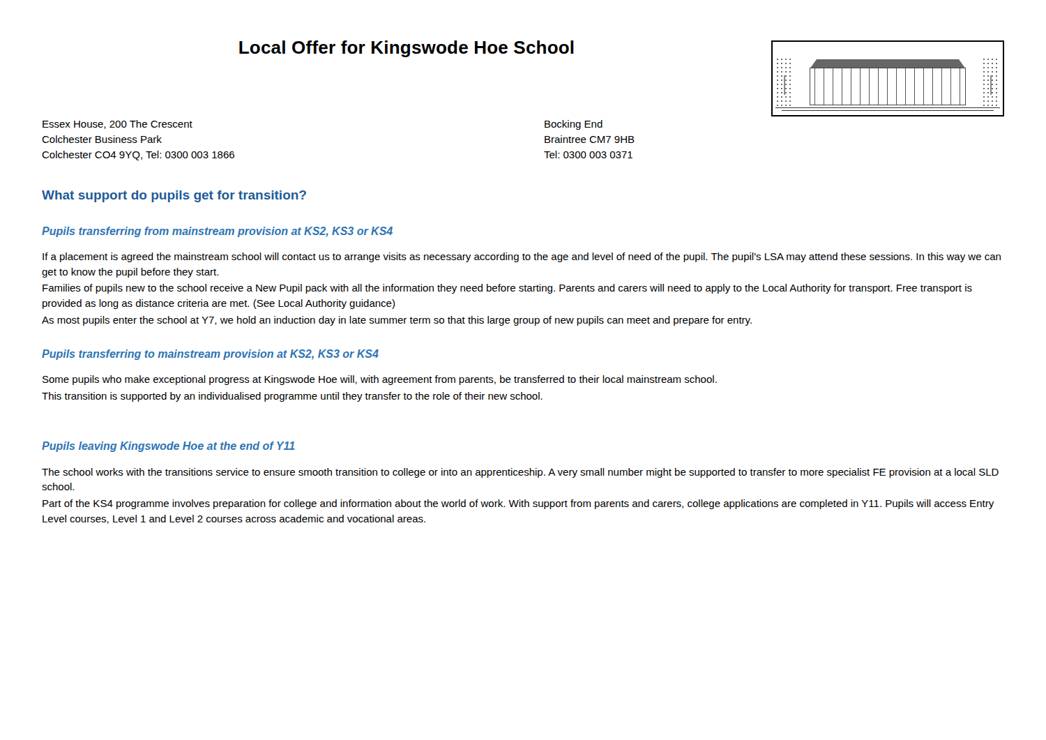Local Offer for Kingswode Hoe School
Essex House, 200 The Crescent Colchester Business Park Colchester CO4 9YQ, Tel: 0300 003 1866
Bocking End Braintree CM7 9HB Tel: 0300 003 0371
What support do pupils get for transition?
Pupils transferring from mainstream provision at KS2, KS3 or KS4
If a placement is agreed the mainstream school will contact us to arrange visits as necessary according to the age and level of need of the pupil. The pupil's LSA may attend these sessions. In this way we can get to know the pupil before they start.
Families of pupils new to the school receive a New Pupil pack with all the information they need before starting. Parents and carers will need to apply to the Local Authority for transport. Free transport is provided as long as distance criteria are met. (See Local Authority guidance)
As most pupils enter the school at Y7, we hold an induction day in late summer term so that this large group of new pupils can meet and prepare for entry.
Pupils transferring to mainstream provision at KS2, KS3 or KS4
Some pupils who make exceptional progress at Kingswode Hoe will, with agreement from parents, be transferred to their local mainstream school.
This transition is supported by an individualised programme until they transfer to the role of their new school.
Pupils leaving Kingswode Hoe at the end of Y11
The school works with the transitions service to ensure smooth transition to college or into an apprenticeship. A very small number might be supported to transfer to more specialist FE provision at a local SLD school.
Part of the KS4 programme involves preparation for college and information about the world of work. With support from parents and carers, college applications are completed in Y11. Pupils will access Entry Level courses, Level 1 and Level 2 courses across academic and vocational areas.